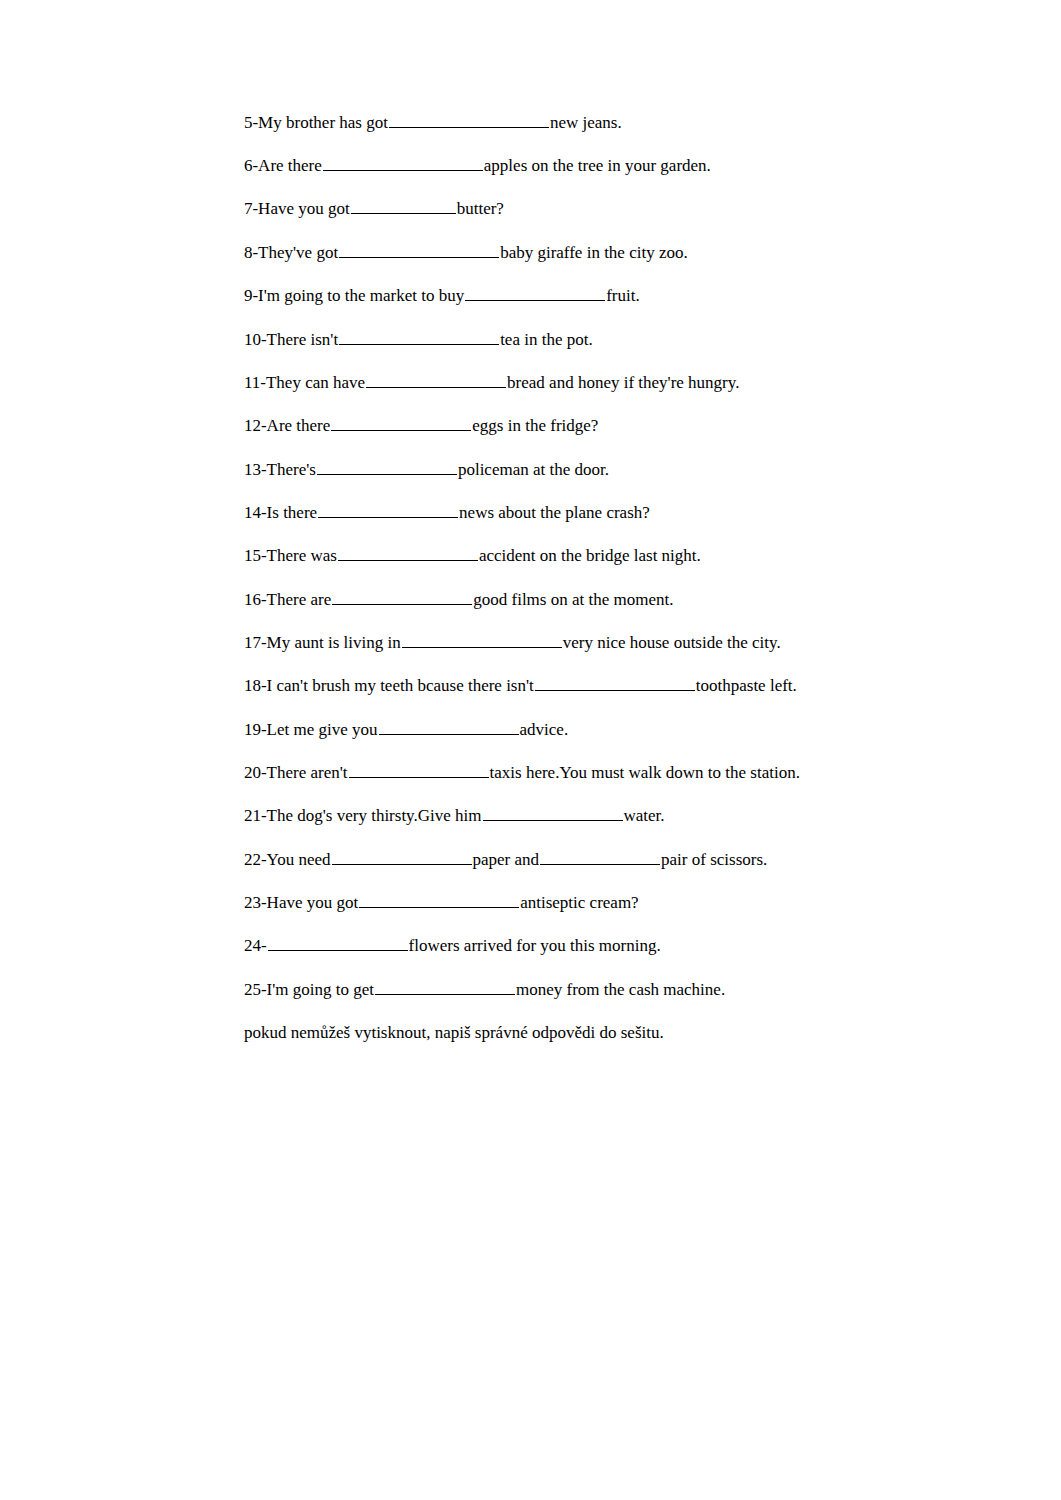5-My brother has got new jeans.
6-Are there apples on the tree in your garden.
7-Have you got butter?
8-They've got baby giraffe in the city zoo.
9-I'm going to the market to buy fruit.
10-There isn't tea in the pot.
11-They can have bread and honey if they're hungry.
12-Are there eggs in the fridge?
13-There's policeman at the door.
14-Is there news about the plane crash?
15-There was accident on the bridge last night.
16-There are good films on at the moment.
17-My aunt is living in very nice house outside the city.
18-I can't brush my teeth bcause there isn't toothpaste left.
19-Let me give you advice.
20-There aren't taxis here.You must walk down to the station.
21-The dog's very thirsty.Give him water.
22-You need paper and pair of scissors.
23-Have you got antiseptic cream?
24- flowers arrived for you this morning.
25-I'm going to get money from the cash machine.
pokud nemůžeš vytisknout, napiš správné odpovědi do sešitu.